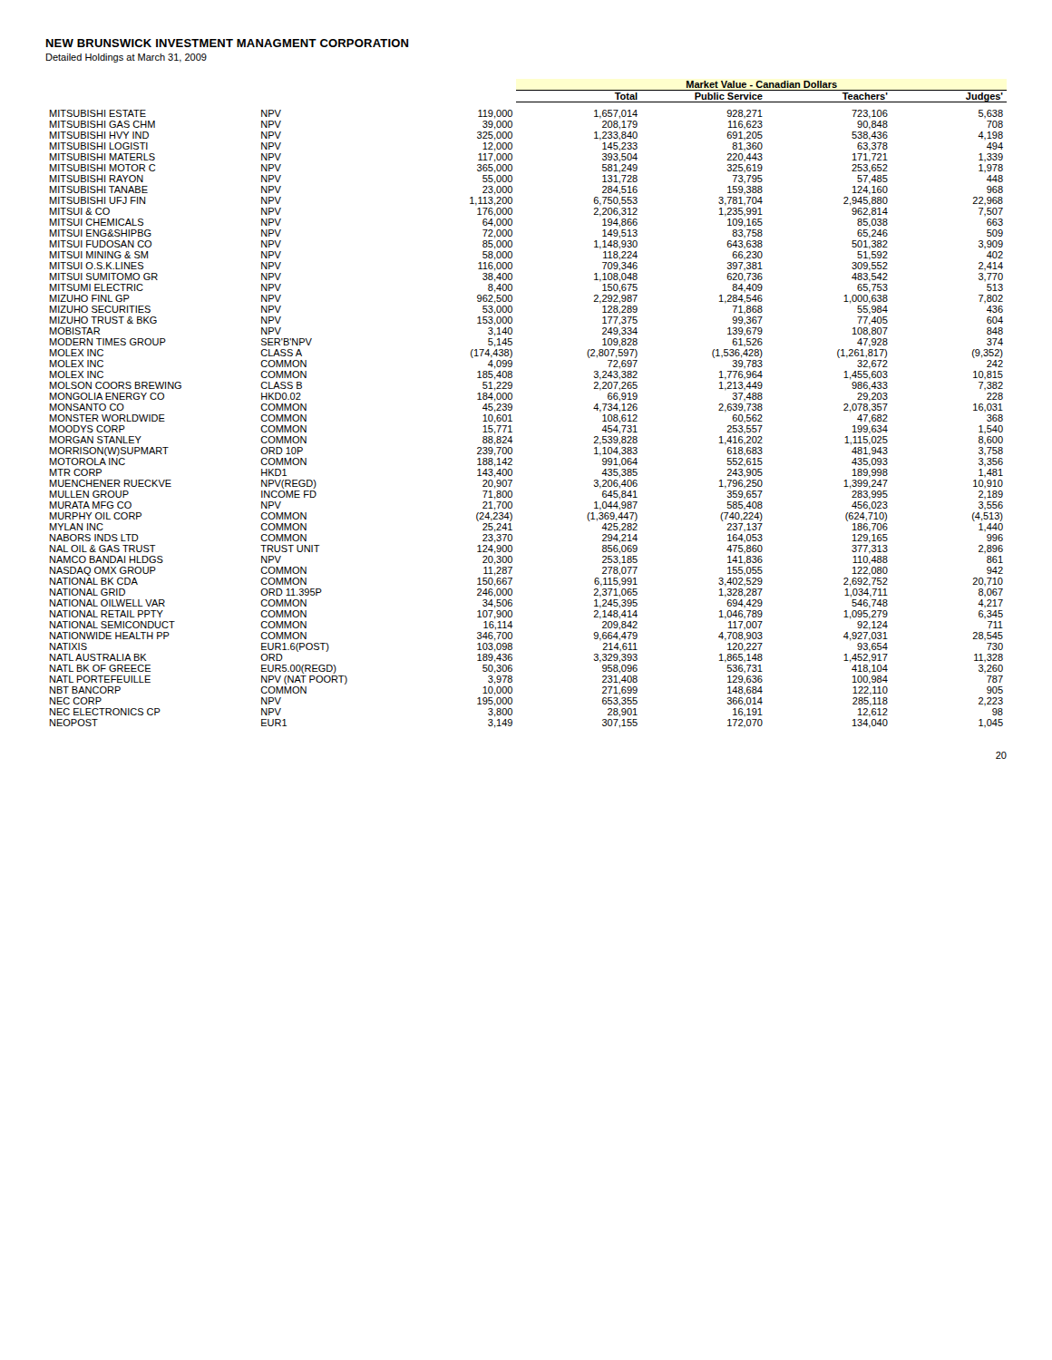NEW BRUNSWICK INVESTMENT MANAGMENT CORPORATION
Detailed Holdings at March 31, 2009
| | Market Value - Canadian Dollars |
| --- | --- |
| | Total | Public Service | Teachers' | Judges' |
| MITSUBISHI ESTATE | NPV | 119,000 | 1,657,014 | 928,271 | 723,106 | 5,638 |
| MITSUBISHI GAS CHM | NPV | 39,000 | 208,179 | 116,623 | 90,848 | 708 |
| MITSUBISHI HVY IND | NPV | 325,000 | 1,233,840 | 691,205 | 538,436 | 4,198 |
| MITSUBISHI LOGISTI | NPV | 12,000 | 145,233 | 81,360 | 63,378 | 494 |
| MITSUBISHI MATERLS | NPV | 117,000 | 393,504 | 220,443 | 171,721 | 1,339 |
| MITSUBISHI MOTOR C | NPV | 365,000 | 581,249 | 325,619 | 253,652 | 1,978 |
| MITSUBISHI RAYON | NPV | 55,000 | 131,728 | 73,795 | 57,485 | 448 |
| MITSUBISHI TANABE | NPV | 23,000 | 284,516 | 159,388 | 124,160 | 968 |
| MITSUBISHI UFJ FIN | NPV | 1,113,200 | 6,750,553 | 3,781,704 | 2,945,880 | 22,968 |
| MITSUI & CO | NPV | 176,000 | 2,206,312 | 1,235,991 | 962,814 | 7,507 |
| MITSUI CHEMICALS | NPV | 64,000 | 194,866 | 109,165 | 85,038 | 663 |
| MITSUI ENG&SHIPBG | NPV | 72,000 | 149,513 | 83,758 | 65,246 | 509 |
| MITSUI FUDOSAN CO | NPV | 85,000 | 1,148,930 | 643,638 | 501,382 | 3,909 |
| MITSUI MINING & SM | NPV | 58,000 | 118,224 | 66,230 | 51,592 | 402 |
| MITSUI O.S.K.LINES | NPV | 116,000 | 709,346 | 397,381 | 309,552 | 2,414 |
| MITSUI SUMITOMO GR | NPV | 38,400 | 1,108,048 | 620,736 | 483,542 | 3,770 |
| MITSUMI ELECTRIC | NPV | 8,400 | 150,675 | 84,409 | 65,753 | 513 |
| MIZUHO FINL GP | NPV | 962,500 | 2,292,987 | 1,284,546 | 1,000,638 | 7,802 |
| MIZUHO SECURITIES | NPV | 53,000 | 128,289 | 71,868 | 55,984 | 436 |
| MIZUHO TRUST & BKG | NPV | 153,000 | 177,375 | 99,367 | 77,405 | 604 |
| MOBISTAR | NPV | 3,140 | 249,334 | 139,679 | 108,807 | 848 |
| MODERN TIMES GROUP | SER'B'NPV | 5,145 | 109,828 | 61,526 | 47,928 | 374 |
| MOLEX INC | CLASS A | (174,438) | (2,807,597) | (1,536,428) | (1,261,817) | (9,352) |
| MOLEX INC | COMMON | 4,099 | 72,697 | 39,783 | 32,672 | 242 |
| MOLEX INC | COMMON | 185,408 | 3,243,382 | 1,776,964 | 1,455,603 | 10,815 |
| MOLSON COORS BREWING | CLASS B | 51,229 | 2,207,265 | 1,213,449 | 986,433 | 7,382 |
| MONGOLIA ENERGY CO | HKD0.02 | 184,000 | 66,919 | 37,488 | 29,203 | 228 |
| MONSANTO CO | COMMON | 45,239 | 4,734,126 | 2,639,738 | 2,078,357 | 16,031 |
| MONSTER WORLDWIDE | COMMON | 10,601 | 108,612 | 60,562 | 47,682 | 368 |
| MOODYS CORP | COMMON | 15,771 | 454,731 | 253,557 | 199,634 | 1,540 |
| MORGAN STANLEY | COMMON | 88,824 | 2,539,828 | 1,416,202 | 1,115,025 | 8,600 |
| MORRISON(W)SUPMART | ORD 10P | 239,700 | 1,104,383 | 618,683 | 481,943 | 3,758 |
| MOTOROLA INC | COMMON | 188,142 | 991,064 | 552,615 | 435,093 | 3,356 |
| MTR CORP | HKD1 | 143,400 | 435,385 | 243,905 | 189,998 | 1,481 |
| MUENCHENER RUECKVE | NPV(REGD) | 20,907 | 3,206,406 | 1,796,250 | 1,399,247 | 10,910 |
| MULLEN GROUP | INCOME FD | 71,800 | 645,841 | 359,657 | 283,995 | 2,189 |
| MURATA MFG CO | NPV | 21,700 | 1,044,987 | 585,408 | 456,023 | 3,556 |
| MURPHY OIL CORP | COMMON | (24,234) | (1,369,447) | (740,224) | (624,710) | (4,513) |
| MYLAN INC | COMMON | 25,241 | 425,282 | 237,137 | 186,706 | 1,440 |
| NABORS INDS LTD | COMMON | 23,370 | 294,214 | 164,053 | 129,165 | 996 |
| NAL OIL & GAS TRUST | TRUST UNIT | 124,900 | 856,069 | 475,860 | 377,313 | 2,896 |
| NAMCO BANDAI HLDGS | NPV | 20,300 | 253,185 | 141,836 | 110,488 | 861 |
| NASDAQ OMX GROUP | COMMON | 11,287 | 278,077 | 155,055 | 122,080 | 942 |
| NATIONAL BK CDA | COMMON | 150,667 | 6,115,991 | 3,402,529 | 2,692,752 | 20,710 |
| NATIONAL GRID | ORD 11.395P | 246,000 | 2,371,065 | 1,328,287 | 1,034,711 | 8,067 |
| NATIONAL OILWELL VAR | COMMON | 34,506 | 1,245,395 | 694,429 | 546,748 | 4,217 |
| NATIONAL RETAIL PPTY | COMMON | 107,900 | 2,148,414 | 1,046,789 | 1,095,279 | 6,345 |
| NATIONAL SEMICONDUCT | COMMON | 16,114 | 209,842 | 117,007 | 92,124 | 711 |
| NATIONWIDE HEALTH PP | COMMON | 346,700 | 9,664,479 | 4,708,903 | 4,927,031 | 28,545 |
| NATIXIS | EUR1.6(POST) | 103,098 | 214,611 | 120,227 | 93,654 | 730 |
| NATL AUSTRALIA BK | ORD | 189,436 | 3,329,393 | 1,865,148 | 1,452,917 | 11,328 |
| NATL BK OF GREECE | EUR5.00(REGD) | 50,306 | 958,096 | 536,731 | 418,104 | 3,260 |
| NATL PORTEFEUILLE | NPV (NAT POORT) | 3,978 | 231,408 | 129,636 | 100,984 | 787 |
| NBT BANCORP | COMMON | 10,000 | 271,699 | 148,684 | 122,110 | 905 |
| NEC CORP | NPV | 195,000 | 653,355 | 366,014 | 285,118 | 2,223 |
| NEC ELECTRONICS CP | NPV | 3,800 | 28,901 | 16,191 | 12,612 | 98 |
| NEOPOST | EUR1 | 3,149 | 307,155 | 172,070 | 134,040 | 1,045 |
20